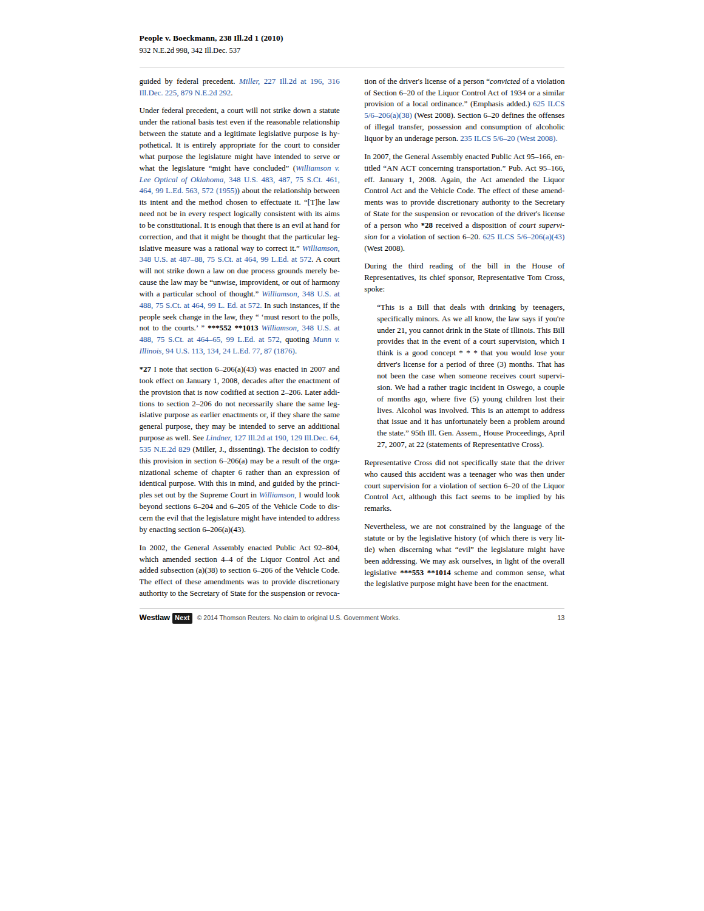People v. Boeckmann, 238 Ill.2d 1 (2010)
932 N.E.2d 998, 342 Ill.Dec. 537
guided by federal precedent. Miller, 227 Ill.2d at 196, 316 Ill.Dec. 225, 879 N.E.2d 292.
Under federal precedent, a court will not strike down a statute under the rational basis test even if the reasonable relationship between the statute and a legitimate legislative purpose is hypothetical. It is entirely appropriate for the court to consider what purpose the legislature might have intended to serve or what the legislature “might have concluded” (Williamson v. Lee Optical of Oklahoma, 348 U.S. 483, 487, 75 S.Ct. 461, 464, 99 L.Ed. 563, 572 (1955)) about the relationship between its intent and the method chosen to effectuate it. “[T]he law need not be in every respect logically consistent with its aims to be constitutional. It is enough that there is an evil at hand for correction, and that it might be thought that the particular legislative measure was a rational way to correct it.” Williamson, 348 U.S. at 487–88, 75 S.Ct. at 464, 99 L.Ed. at 572. A court will not strike down a law on due process grounds merely because the law may be “unwise, improvident, or out of harmony with a particular school of thought.” Williamson, 348 U.S. at 488, 75 S.Ct. at 464, 99 L. Ed. at 572. In such instances, if the people seek change in the law, they “ ‘must resort to the polls, not to the courts.’ ” ***552 **1013 Williamson, 348 U.S. at 488, 75 S.Ct. at 464–65, 99 L.Ed. at 572, quoting Munn v. Illinois, 94 U.S. 113, 134, 24 L.Ed. 77, 87 (1876).
*27 I note that section 6–206(a)(43) was enacted in 2007 and took effect on January 1, 2008, decades after the enactment of the provision that is now codified at section 2–206. Later additions to section 2–206 do not necessarily share the same legislative purpose as earlier enactments or, if they share the same general purpose, they may be intended to serve an additional purpose as well. See Lindner, 127 Ill.2d at 190, 129 Ill.Dec. 64, 535 N.E.2d 829 (Miller, J., dissenting). The decision to codify this provision in section 6–206(a) may be a result of the organizational scheme of chapter 6 rather than an expression of identical purpose. With this in mind, and guided by the principles set out by the Supreme Court in Williamson, I would look beyond sections 6–204 and 6–205 of the Vehicle Code to discern the evil that the legislature might have intended to address by enacting section 6–206(a)(43).
In 2002, the General Assembly enacted Public Act 92–804, which amended section 4–4 of the Liquor Control Act and added subsection (a)(38) to section 6–206 of the Vehicle Code. The effect of these amendments was to provide discretionary authority to the Secretary of State for the suspension or revocation of the driver's license of a person “convicted of a violation of Section 6–20 of the Liquor Control Act of 1934 or a similar provision of a local ordinance.” (Emphasis added.) 625 ILCS 5/6–206(a)(38) (West 2008). Section 6–20 defines the offenses of illegal transfer, possession and consumption of alcoholic liquor by an underage person. 235 ILCS 5/6–20 (West 2008).
In 2007, the General Assembly enacted Public Act 95–166, entitled “AN ACT concerning transportation.” Pub. Act 95–166, eff. January 1, 2008. Again, the Act amended the Liquor Control Act and the Vehicle Code. The effect of these amendments was to provide discretionary authority to the Secretary of State for the suspension or revocation of the driver's license of a person who *28 received a disposition of court supervision for a violation of section 6–20. 625 ILCS 5/6–206(a)(43) (West 2008).
During the third reading of the bill in the House of Representatives, its chief sponsor, Representative Tom Cross, spoke:
“This is a Bill that deals with drinking by teenagers, specifically minors. As we all know, the law says if you're under 21, you cannot drink in the State of Illinois. This Bill provides that in the event of a court supervision, which I think is a good concept * * * that you would lose your driver's license for a period of three (3) months. That has not been the case when someone receives court supervision. We had a rather tragic incident in Oswego, a couple of months ago, where five (5) young children lost their lives. Alcohol was involved. This is an attempt to address that issue and it has unfortunately been a problem around the state.” 95th Ill. Gen. Assem., House Proceedings, April 27, 2007, at 22 (statements of Representative Cross).
Representative Cross did not specifically state that the driver who caused this accident was a teenager who was then under court supervision for a violation of section 6–20 of the Liquor Control Act, although this fact seems to be implied by his remarks.
Nevertheless, we are not constrained by the language of the statute or by the legislative history (of which there is very little) when discerning what “evil” the legislature might have been addressing. We may ask ourselves, in light of the overall legislative ***553 **1014 scheme and common sense, what the legislative purpose might have been for the enactment.
Westlaw Next © 2014 Thomson Reuters. No claim to original U.S. Government Works. 13